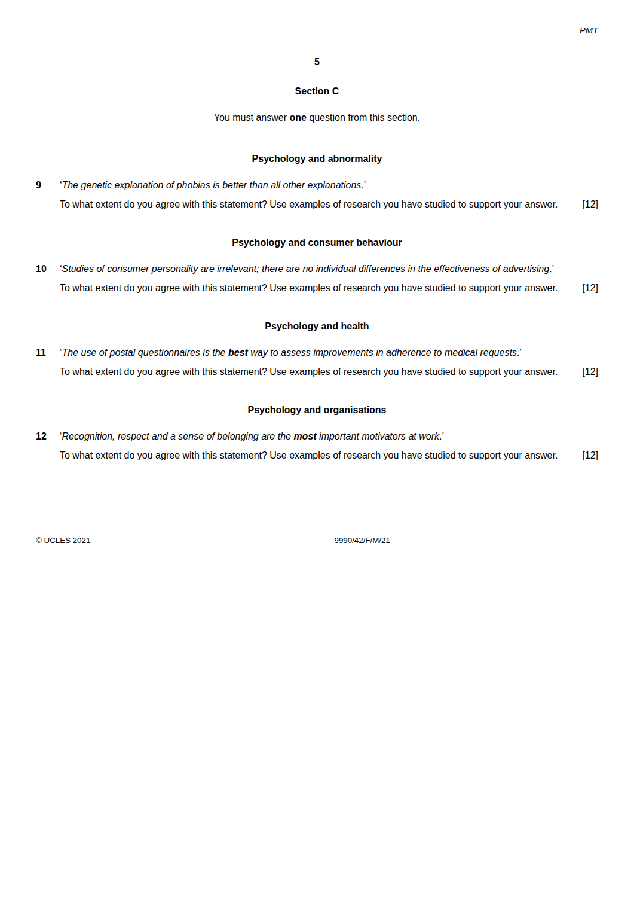PMT
5
Section C
You must answer one question from this section.
Psychology and abnormality
9
‘The genetic explanation of phobias is better than all other explanations.’
To what extent do you agree with this statement? Use examples of research you have studied to support your answer. [12]
Psychology and consumer behaviour
10
‘Studies of consumer personality are irrelevant; there are no individual differences in the effectiveness of advertising.’
To what extent do you agree with this statement? Use examples of research you have studied to support your answer. [12]
Psychology and health
11
‘The use of postal questionnaires is the best way to assess improvements in adherence to medical requests.’
To what extent do you agree with this statement? Use examples of research you have studied to support your answer. [12]
Psychology and organisations
12
‘Recognition, respect and a sense of belonging are the most important motivators at work.’
To what extent do you agree with this statement? Use examples of research you have studied to support your answer. [12]
© UCLES 2021
9990/42/F/M/21